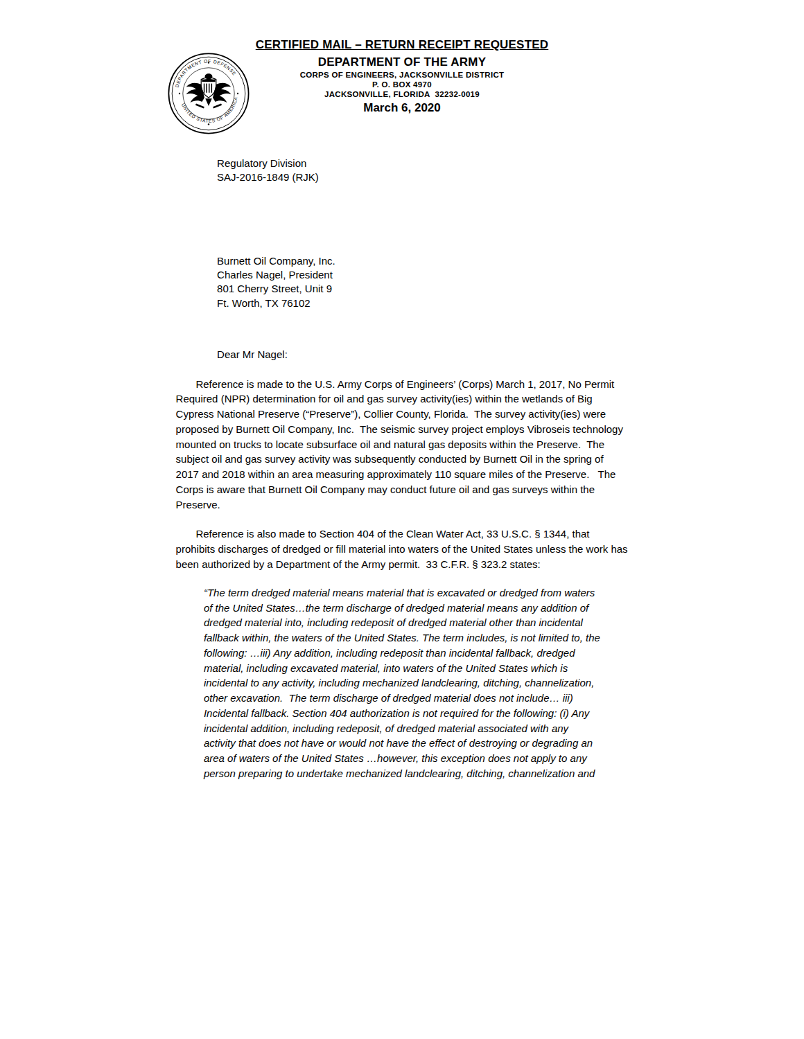CERTIFIED MAIL – RETURN RECEIPT REQUESTED
DEPARTMENT OF THE ARMY
CORPS OF ENGINEERS, JACKSONVILLE DISTRICT
P. O. BOX 4970
JACKSONVILLE, FLORIDA 32232-0019
March 6, 2020
DEPARTMENT OF DEFENSE UNITED STATES OF AMERICA
Regulatory Division
SAJ-2016-1849 (RJK)
Burnett Oil Company, Inc.
Charles Nagel, President
801 Cherry Street, Unit 9
Ft. Worth, TX 76102
Dear Mr Nagel:
Reference is made to the U.S. Army Corps of Engineers’ (Corps) March 1, 2017, No Permit Required (NPR) determination for oil and gas survey activity(ies) within the wetlands of Big Cypress National Preserve (“Preserve”), Collier County, Florida. The survey activity(ies) were proposed by Burnett Oil Company, Inc. The seismic survey project employs Vibroseis technology mounted on trucks to locate subsurface oil and natural gas deposits within the Preserve. The subject oil and gas survey activity was subsequently conducted by Burnett Oil in the spring of 2017 and 2018 within an area measuring approximately 110 square miles of the Preserve. The Corps is aware that Burnett Oil Company may conduct future oil and gas surveys within the Preserve.
Reference is also made to Section 404 of the Clean Water Act, 33 U.S.C. § 1344, that prohibits discharges of dredged or fill material into waters of the United States unless the work has been authorized by a Department of the Army permit. 33 C.F.R. § 323.2 states:
“The term dredged material means material that is excavated or dredged from waters of the United States…the term discharge of dredged material means any addition of dredged material into, including redeposit of dredged material other than incidental fallback within, the waters of the United States. The term includes, is not limited to, the following: …iii) Any addition, including redeposit than incidental fallback, dredged material, including excavated material, into waters of the United States which is incidental to any activity, including mechanized landclearing, ditching, channelization, other excavation. The term discharge of dredged material does not include… iii) Incidental fallback. Section 404 authorization is not required for the following: (i) Any incidental addition, including redeposit, of dredged material associated with any activity that does not have or would not have the effect of destroying or degrading an area of waters of the United States …however, this exception does not apply to any person preparing to undertake mechanized landclearing, ditching, channelization and